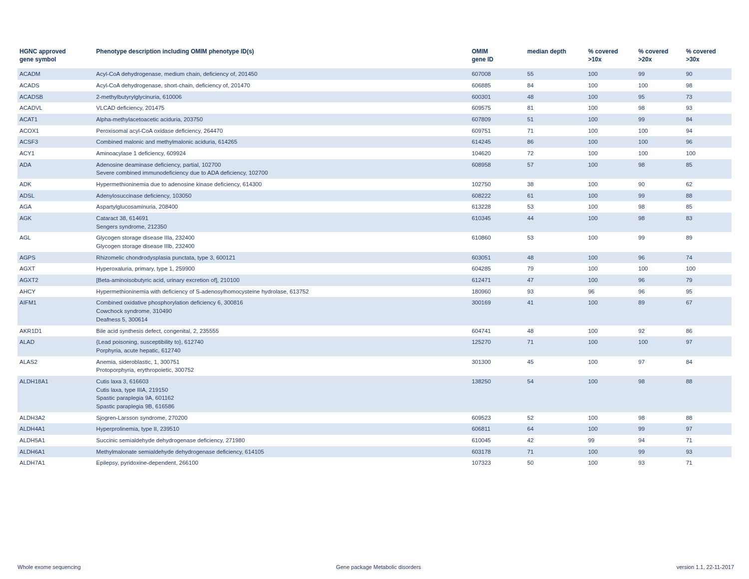| HGNC approved gene symbol | Phenotype description including OMIM phenotype ID(s) | OMIM gene ID | median depth | % covered >10x | % covered >20x | % covered >30x |
| --- | --- | --- | --- | --- | --- | --- |
| ACADM | Acyl-CoA dehydrogenase, medium chain, deficiency of, 201450 | 607008 | 55 | 100 | 99 | 90 |
| ACADS | Acyl-CoA dehydrogenase, short-chain, deficiency of, 201470 | 606885 | 84 | 100 | 100 | 98 |
| ACADSB | 2-methylbutyrylglycinuria, 610006 | 600301 | 48 | 100 | 95 | 73 |
| ACADVL | VLCAD deficiency, 201475 | 609575 | 81 | 100 | 98 | 93 |
| ACAT1 | Alpha-methylacetoacetic aciduria, 203750 | 607809 | 51 | 100 | 99 | 84 |
| ACOX1 | Peroxisomal acyl-CoA oxidase deficiency, 264470 | 609751 | 71 | 100 | 100 | 94 |
| ACSF3 | Combined malonic and methylmalonic aciduria, 614265 | 614245 | 86 | 100 | 100 | 96 |
| ACY1 | Aminoacylase 1 deficiency, 609924 | 104620 | 72 | 100 | 100 | 100 |
| ADA | Adenosine deaminase deficiency, partial, 102700 Severe combined immunodeficiency due to ADA deficiency, 102700 | 608958 | 57 | 100 | 98 | 85 |
| ADK | Hypermethioninemia due to adenosine kinase deficiency, 614300 | 102750 | 38 | 100 | 90 | 62 |
| ADSL | Adenylosuccinase deficiency, 103050 | 608222 | 61 | 100 | 99 | 88 |
| AGA | Aspartylglucosaminuria, 208400 | 613228 | 53 | 100 | 98 | 85 |
| AGK | Cataract 38, 614691 Sengers syndrome, 212350 | 610345 | 44 | 100 | 98 | 83 |
| AGL | Glycogen storage disease IIIa, 232400 Glycogen storage disease IIIb, 232400 | 610860 | 53 | 100 | 99 | 89 |
| AGPS | Rhizomelic chondrodysplasia punctata, type 3, 600121 | 603051 | 48 | 100 | 96 | 74 |
| AGXT | Hyperoxaluria, primary, type 1, 259900 | 604285 | 79 | 100 | 100 | 100 |
| AGXT2 | [Beta-aminoisobutyric acid, urinary excretion of], 210100 | 612471 | 47 | 100 | 96 | 79 |
| AHCY | Hypermethioninemia with deficiency of S-adenosylhomocysteine hydrolase, 613752 | 180960 | 93 | 96 | 96 | 95 |
| AIFM1 | Combined oxidative phosphorylation deficiency 6, 300816 Cowchock syndrome, 310490 Deafness 5, 300614 | 300169 | 41 | 100 | 89 | 67 |
| AKR1D1 | Bile acid synthesis defect, congenital, 2, 235555 | 604741 | 48 | 100 | 92 | 86 |
| ALAD | {Lead poisoning, susceptibility to}, 612740 Porphyria, acute hepatic, 612740 | 125270 | 71 | 100 | 100 | 97 |
| ALAS2 | Anemia, sideroblastic, 1, 300751 Protoporphyria, erythropoietic, 300752 | 301300 | 45 | 100 | 97 | 84 |
| ALDH18A1 | Cutis laxa 3, 616603 Cutis laxa, type IIIA, 219150 Spastic paraplegia 9A, 601162 Spastic paraplegia 9B, 616586 | 138250 | 54 | 100 | 98 | 88 |
| ALDH3A2 | Sjogren-Larsson syndrome, 270200 | 609523 | 52 | 100 | 98 | 88 |
| ALDH4A1 | Hyperprolinemia, type II, 239510 | 606811 | 64 | 100 | 99 | 97 |
| ALDH5A1 | Succinic semialdehyde dehydrogenase deficiency, 271980 | 610045 | 42 | 99 | 94 | 71 |
| ALDH6A1 | Methylmalonate semialdehyde dehydrogenase deficiency, 614105 | 603178 | 71 | 100 | 99 | 93 |
| ALDH7A1 | Epilepsy, pyridoxine-dependent, 266100 | 107323 | 50 | 100 | 93 | 71 |
Whole exome sequencing version 1.1, 22-11-2017
Gene package Metabolic disorders